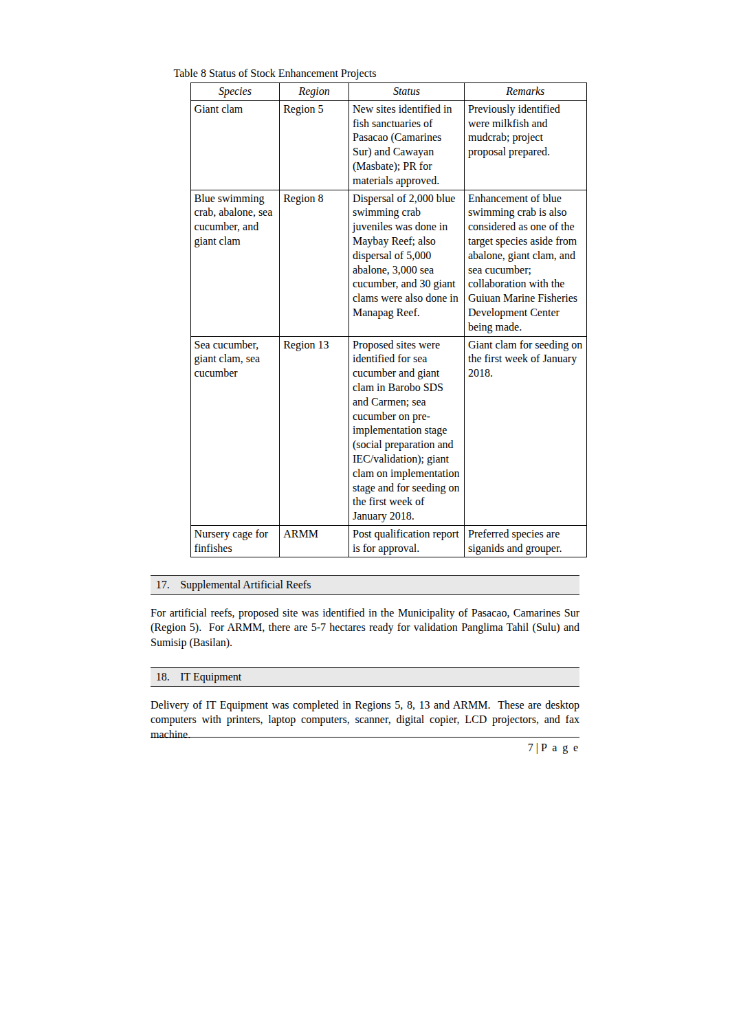Table 8 Status of Stock Enhancement Projects
| Species | Region | Status | Remarks |
| --- | --- | --- | --- |
| Giant clam | Region 5 | New sites identified in fish sanctuaries of Pasacao (Camarines Sur) and Cawayan (Masbate); PR for materials approved. | Previously identified were milkfish and mudcrab; project proposal prepared. |
| Blue swimming crab, abalone, sea cucumber, and giant clam | Region 8 | Dispersal of 2,000 blue swimming crab juveniles was done in Maybay Reef; also dispersal of 5,000 abalone, 3,000 sea cucumber, and 30 giant clams were also done in Manapag Reef. | Enhancement of blue swimming crab is also considered as one of the target species aside from abalone, giant clam, and sea cucumber; collaboration with the Guiuan Marine Fisheries Development Center being made. |
| Sea cucumber, giant clam, sea cucumber | Region 13 | Proposed sites were identified for sea cucumber and giant clam in Barobo SDS and Carmen; sea cucumber on pre-implementation stage (social preparation and IEC/validation); giant clam on implementation stage and for seeding on the first week of January 2018. | Giant clam for seeding on the first week of January 2018. |
| Nursery cage for finfishes | ARMM | Post qualification report is for approval. | Preferred species are siganids and grouper. |
17. Supplemental Artificial Reefs
For artificial reefs, proposed site was identified in the Municipality of Pasacao, Camarines Sur (Region 5). For ARMM, there are 5-7 hectares ready for validation Panglima Tahil (Sulu) and Sumisip (Basilan).
18. IT Equipment
Delivery of IT Equipment was completed in Regions 5, 8, 13 and ARMM. These are desktop computers with printers, laptop computers, scanner, digital copier, LCD projectors, and fax machine.
7 | P a g e